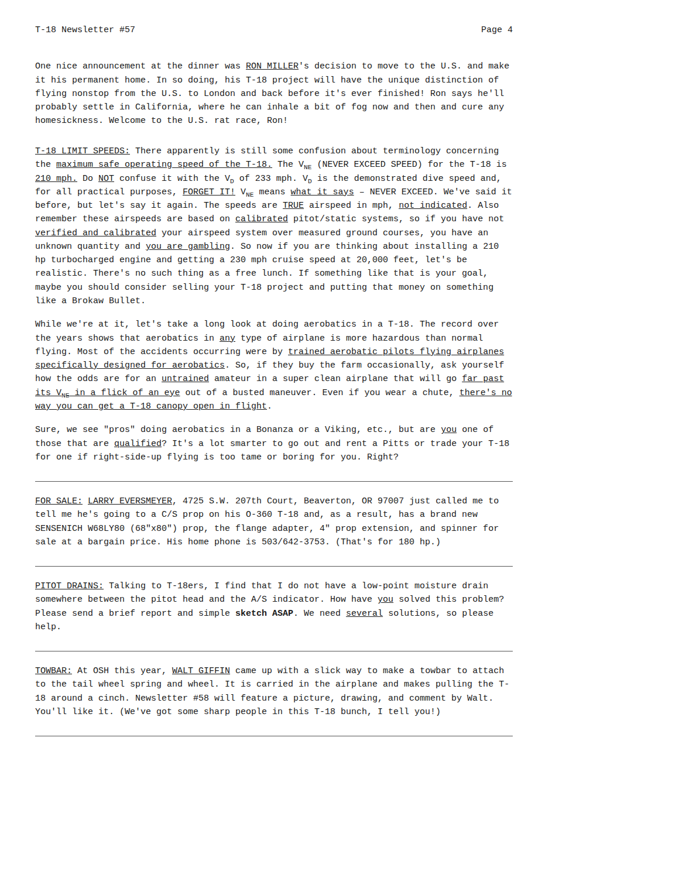T-18 Newsletter #57 Page 4
One nice announcement at the dinner was RON MILLER's decision to move to the U.S. and make it his permanent home. In so doing, his T-18 project will have the unique distinction of flying nonstop from the U.S. to London and back before it's ever finished! Ron says he'll probably settle in California, where he can inhale a bit of fog now and then and cure any homesickness. Welcome to the U.S. rat race, Ron!
T-18 LIMIT SPEEDS: There apparently is still some confusion about terminology concerning the maximum safe operating speed of the T-18. The VNE (NEVER EXCEED SPEED) for the T-18 is 210 mph. Do NOT confuse it with the VD of 233 mph. VD is the demonstrated dive speed and, for all practical purposes, FORGET IT! VNE means what it says – NEVER EXCEED. We've said it before, but let's say it again. The speeds are TRUE airspeed in mph, not indicated. Also remember these airspeeds are based on calibrated pitot/static systems, so if you have not verified and calibrated your airspeed system over measured ground courses, you have an unknown quantity and you are gambling. So now if you are thinking about installing a 210 hp turbocharged engine and getting a 230 mph cruise speed at 20,000 feet, let's be realistic. There's no such thing as a free lunch. If something like that is your goal, maybe you should consider selling your T-18 project and putting that money on something like a Brokaw Bullet.
While we're at it, let's take a long look at doing aerobatics in a T-18. The record over the years shows that aerobatics in any type of airplane is more hazardous than normal flying. Most of the accidents occurring were by trained aerobatic pilots flying airplanes specifically designed for aerobatics. So, if they buy the farm occasionally, ask yourself how the odds are for an untrained amateur in a super clean airplane that will go far past its VNE in a flick of an eye out of a busted maneuver. Even if you wear a chute, there's no way you can get a T-18 canopy open in flight.
Sure, we see "pros" doing aerobatics in a Bonanza or a Viking, etc., but are you one of those that are qualified? It's a lot smarter to go out and rent a Pitts or trade your T-18 for one if right-side-up flying is too tame or boring for you. Right?
FOR SALE: LARRY EVERSMEYER, 4725 S.W. 207th Court, Beaverton, OR 97007 just called me to tell me he's going to a C/S prop on his O-360 T-18 and, as a result, has a brand new SENSENICH W68LY80 (68"x80") prop, the flange adapter, 4" prop extension, and spinner for sale at a bargain price. His home phone is 503/642-3753. (That's for 180 hp.)
PITOT DRAINS: Talking to T-18ers, I find that I do not have a low-point moisture drain somewhere between the pitot head and the A/S indicator. How have you solved this problem? Please send a brief report and simple sketch ASAP. We need several solutions, so please help.
TOWBAR: At OSH this year, WALT GIFFIN came up with a slick way to make a towbar to attach to the tail wheel spring and wheel. It is carried in the airplane and makes pulling the T-18 around a cinch. Newsletter #58 will feature a picture, drawing, and comment by Walt. You'll like it. (We've got some sharp people in this T-18 bunch, I tell you!)